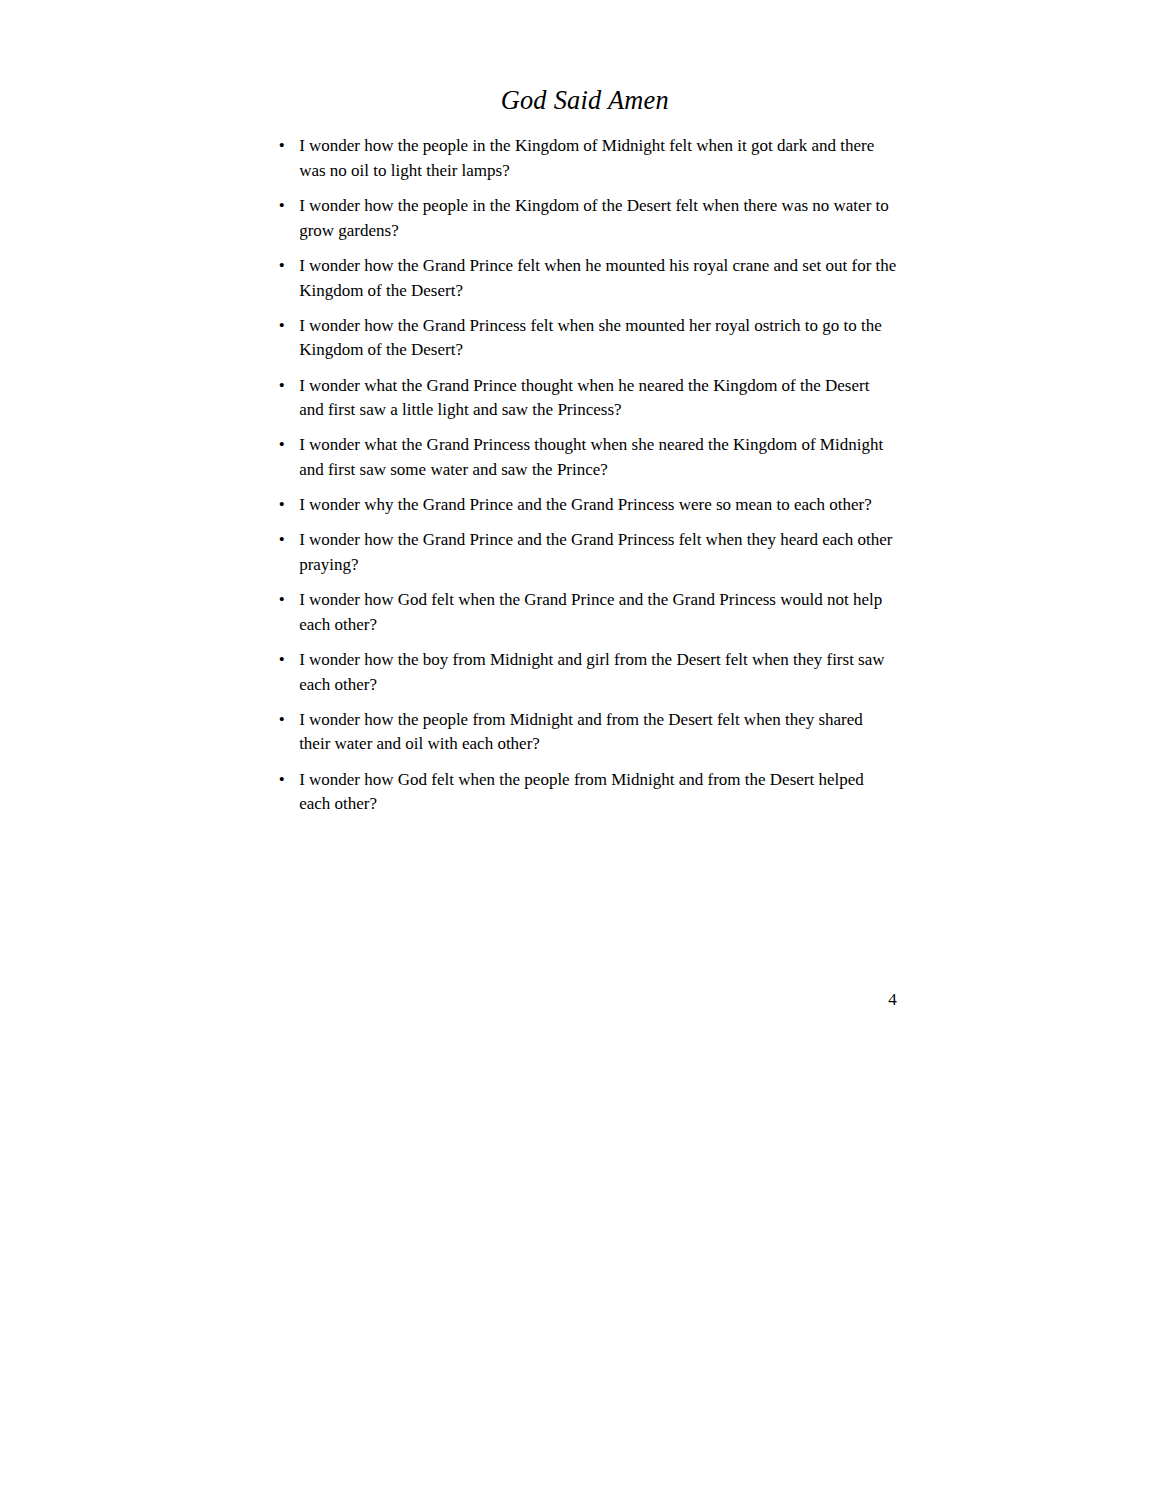God Said Amen
I wonder how the people in the Kingdom of Midnight felt when it got dark and there was no oil to light their lamps?
I wonder how the people in the Kingdom of the Desert felt when there was no water to grow gardens?
I wonder how the Grand Prince felt when he mounted his royal crane and set out for the Kingdom of the Desert?
I wonder how the Grand Princess felt when she mounted her royal ostrich to go to the Kingdom of the Desert?
I wonder what the Grand Prince thought when he neared the Kingdom of the Desert and first saw a little light and saw the Princess?
I wonder what the Grand Princess thought when she neared the Kingdom of Midnight and first saw some water and saw the Prince?
I wonder why the Grand Prince and the Grand Princess were so mean to each other?
I wonder how the Grand Prince and the Grand Princess felt when they heard each other praying?
I wonder how God felt when the Grand Prince and the Grand Princess would not help each other?
I wonder how the boy from Midnight and girl from the Desert felt when they first saw each other?
I wonder how the people from Midnight and from the Desert felt when they shared their water and oil with each other?
I wonder how God felt when the people from Midnight and from the Desert helped each other?
4